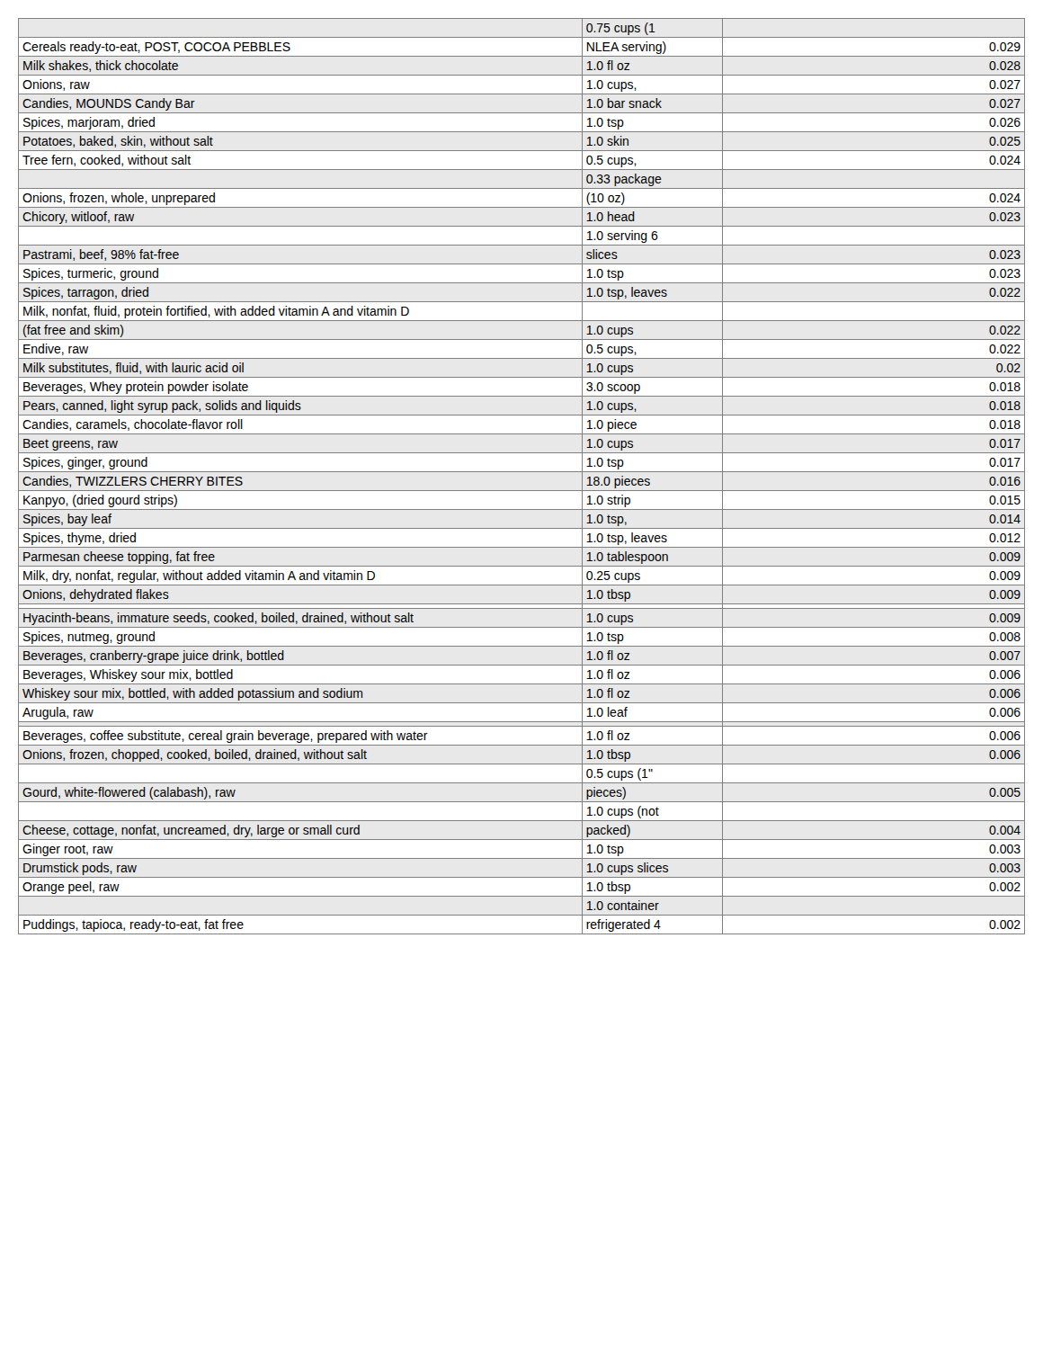| | 0.75 cups (1 | |
| Cereals ready-to-eat, POST, COCOA PEBBLES | NLEA serving) | 0.029 |
| Milk shakes, thick chocolate | 1.0 fl oz | 0.028 |
| Onions, raw | 1.0 cups, | 0.027 |
| Candies, MOUNDS Candy Bar | 1.0 bar snack | 0.027 |
| Spices, marjoram, dried | 1.0 tsp | 0.026 |
| Potatoes, baked, skin, without salt | 1.0 skin | 0.025 |
| Tree fern, cooked, without salt | 0.5 cups, | 0.024 |
| | 0.33 package | |
| Onions, frozen, whole, unprepared | (10 oz) | 0.024 |
| Chicory, witloof, raw | 1.0 head | 0.023 |
| | 1.0 serving 6 | |
| Pastrami, beef, 98% fat-free | slices | 0.023 |
| Spices, turmeric, ground | 1.0 tsp | 0.023 |
| Spices, tarragon, dried | 1.0 tsp, leaves | 0.022 |
| Milk, nonfat, fluid, protein fortified, with added vitamin A and vitamin D | | |
| (fat free and skim) | 1.0 cups | 0.022 |
| Endive, raw | 0.5 cups, | 0.022 |
| Milk substitutes, fluid, with lauric acid oil | 1.0 cups | 0.02 |
| Beverages, Whey protein powder isolate | 3.0 scoop | 0.018 |
| Pears, canned, light syrup pack, solids and liquids | 1.0 cups, | 0.018 |
| Candies, caramels, chocolate-flavor roll | 1.0 piece | 0.018 |
| Beet greens, raw | 1.0 cups | 0.017 |
| Spices, ginger, ground | 1.0 tsp | 0.017 |
| Candies, TWIZZLERS CHERRY BITES | 18.0 pieces | 0.016 |
| Kanpyo, (dried gourd strips) | 1.0 strip | 0.015 |
| Spices, bay leaf | 1.0 tsp, | 0.014 |
| Spices, thyme, dried | 1.0 tsp, leaves | 0.012 |
| Parmesan cheese topping, fat free | 1.0 tablespoon | 0.009 |
| Milk, dry, nonfat, regular, without added vitamin A and vitamin D | 0.25 cups | 0.009 |
| Onions, dehydrated flakes | 1.0 tbsp | 0.009 |
| Hyacinth-beans, immature seeds, cooked, boiled, drained, without salt | 1.0 cups | 0.009 |
| Spices, nutmeg, ground | 1.0 tsp | 0.008 |
| Beverages, cranberry-grape juice drink, bottled | 1.0 fl oz | 0.007 |
| Beverages, Whiskey sour mix, bottled | 1.0 fl oz | 0.006 |
| Whiskey sour mix, bottled, with added potassium and sodium | 1.0 fl oz | 0.006 |
| Arugula, raw | 1.0 leaf | 0.006 |
| Beverages, coffee substitute, cereal grain beverage, prepared with water | 1.0 fl oz | 0.006 |
| Onions, frozen, chopped, cooked, boiled, drained, without salt | 1.0 tbsp | 0.006 |
| | 0.5 cups (1" | |
| Gourd, white-flowered (calabash), raw | pieces) | 0.005 |
| | 1.0 cups (not | |
| Cheese, cottage, nonfat, uncreamed, dry, large or small curd | packed) | 0.004 |
| Ginger root, raw | 1.0 tsp | 0.003 |
| Drumstick pods, raw | 1.0 cups slices | 0.003 |
| Orange peel, raw | 1.0 tbsp | 0.002 |
| | 1.0 container | |
| Puddings, tapioca, ready-to-eat, fat free | refrigerated 4 | 0.002 |